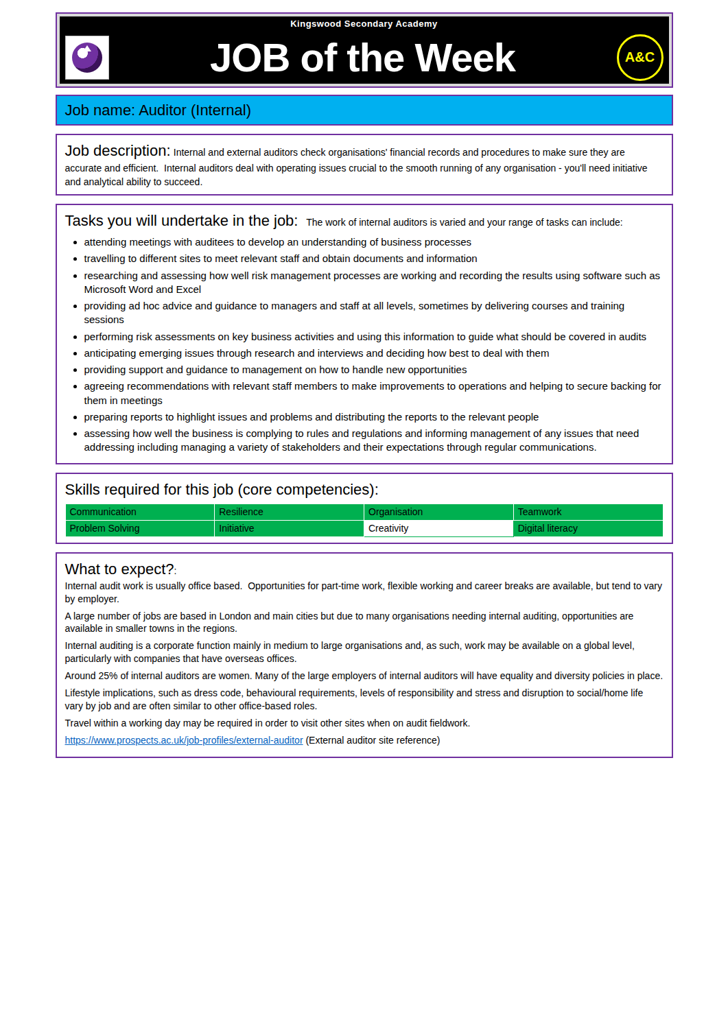Kingswood Secondary Academy
JOB of the Week
A&C
Job name: Auditor (Internal)
Job description:
Internal and external auditors check organisations' financial records and procedures to make sure they are accurate and efficient. Internal auditors deal with operating issues crucial to the smooth running of any organisation - you'll need initiative and analytical ability to succeed.
Tasks you will undertake in the job:
The work of internal auditors is varied and your range of tasks can include:
attending meetings with auditees to develop an understanding of business processes
travelling to different sites to meet relevant staff and obtain documents and information
researching and assessing how well risk management processes are working and recording the results using software such as Microsoft Word and Excel
providing ad hoc advice and guidance to managers and staff at all levels, sometimes by delivering courses and training sessions
performing risk assessments on key business activities and using this information to guide what should be covered in audits
anticipating emerging issues through research and interviews and deciding how best to deal with them
providing support and guidance to management on how to handle new opportunities
agreeing recommendations with relevant staff members to make improvements to operations and helping to secure backing for them in meetings
preparing reports to highlight issues and problems and distributing the reports to the relevant people
assessing how well the business is complying to rules and regulations and informing management of any issues that need addressing including managing a variety of stakeholders and their expectations through regular communications.
Skills required for this job (core competencies):
| Communication | Resilience | Organisation | Teamwork |
| Problem Solving | Initiative | Creativity | Digital literacy |
What to expect?
:
Internal audit work is usually office based. Opportunities for part-time work, flexible working and career breaks are available, but tend to vary by employer.
A large number of jobs are based in London and main cities but due to many organisations needing internal auditing, opportunities are available in smaller towns in the regions.
Internal auditing is a corporate function mainly in medium to large organisations and, as such, work may be available on a global level, particularly with companies that have overseas offices.
Around 25% of internal auditors are women. Many of the large employers of internal auditors will have equality and diversity policies in place.
Lifestyle implications, such as dress code, behavioural requirements, levels of responsibility and stress and disruption to social/home life vary by job and are often similar to other office-based roles.
Travel within a working day may be required in order to visit other sites when on audit fieldwork.
https://www.prospects.ac.uk/job-profiles/external-auditor (External auditor site reference)